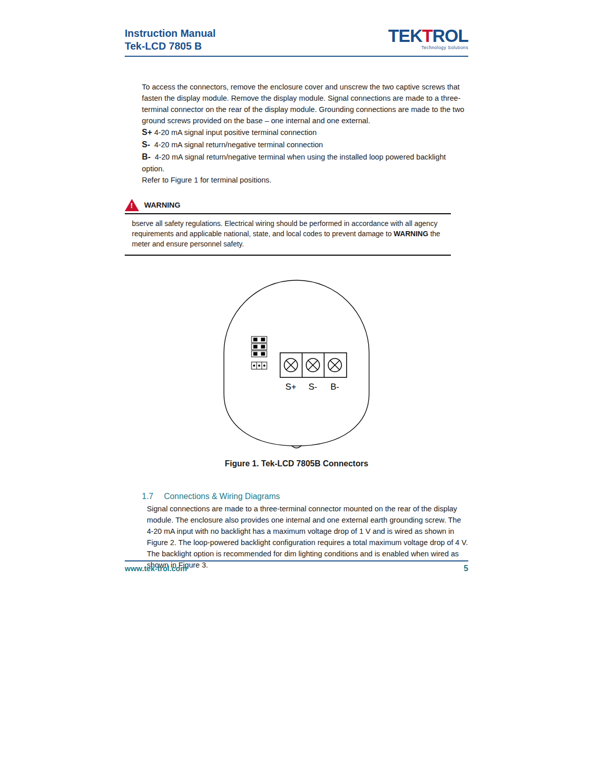Instruction Manual
Tek-LCD 7805 B
TEKTROL
Technology Solutions
To access the connectors, remove the enclosure cover and unscrew the two captive screws that fasten the display module. Remove the display module. Signal connections are made to a three-terminal connector on the rear of the display module. Grounding connections are made to the two ground screws provided on the base – one internal and one external.
S+ 4-20 mA signal input positive terminal connection
S- 4-20 mA signal return/negative terminal connection
B- 4-20 mA signal return/negative terminal when using the installed loop powered backlight option.
Refer to Figure 1 for terminal positions.
WARNING
bserve all safety regulations. Electrical wiring should be performed in accordance with all agency requirements and applicable national, state, and local codes to prevent damage to WARNING the meter and ensure personnel safety.
S+ S- B-
Figure 1. Tek-LCD 7805B Connectors
1.7 Connections & Wiring Diagrams
Signal connections are made to a three-terminal connector mounted on the rear of the display module. The enclosure also provides one internal and one external earth grounding screw. The 4-20 mA input with no backlight has a maximum voltage drop of 1 V and is wired as shown in Figure 2. The loop-powered backlight configuration requires a total maximum voltage drop of 4 V. The backlight option is recommended for dim lighting conditions and is enabled when wired as shown in Figure 3.
www.tek-trol.com
5